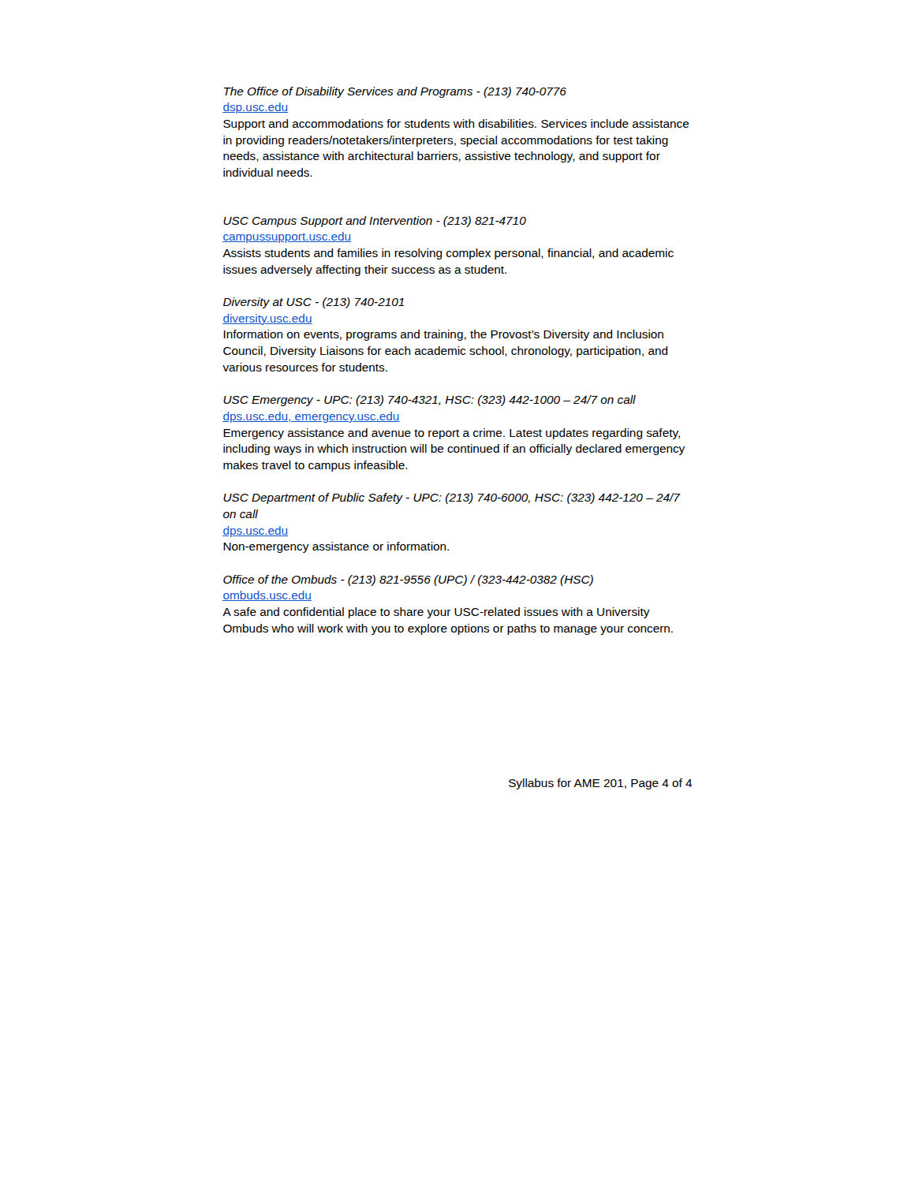The Office of Disability Services and Programs - (213) 740-0776
dsp.usc.edu
Support and accommodations for students with disabilities. Services include assistance in providing readers/notetakers/interpreters, special accommodations for test taking needs, assistance with architectural barriers, assistive technology, and support for individual needs.
USC Campus Support and Intervention - (213) 821-4710
campussupport.usc.edu
Assists students and families in resolving complex personal, financial, and academic issues adversely affecting their success as a student.
Diversity at USC - (213) 740-2101
diversity.usc.edu
Information on events, programs and training, the Provost’s Diversity and Inclusion Council, Diversity Liaisons for each academic school, chronology, participation, and various resources for students.
USC Emergency - UPC: (213) 740-4321, HSC: (323) 442-1000 – 24/7 on call
dps.usc.edu, emergency.usc.edu
Emergency assistance and avenue to report a crime. Latest updates regarding safety, including ways in which instruction will be continued if an officially declared emergency makes travel to campus infeasible.
USC Department of Public Safety - UPC: (213) 740-6000, HSC: (323) 442-120 – 24/7 on call
dps.usc.edu
Non-emergency assistance or information.
Office of the Ombuds - (213) 821-9556 (UPC) / (323-442-0382 (HSC)
ombuds.usc.edu
A safe and confidential place to share your USC-related issues with a University Ombuds who will work with you to explore options or paths to manage your concern.
Syllabus for AME 201, Page 4 of 4